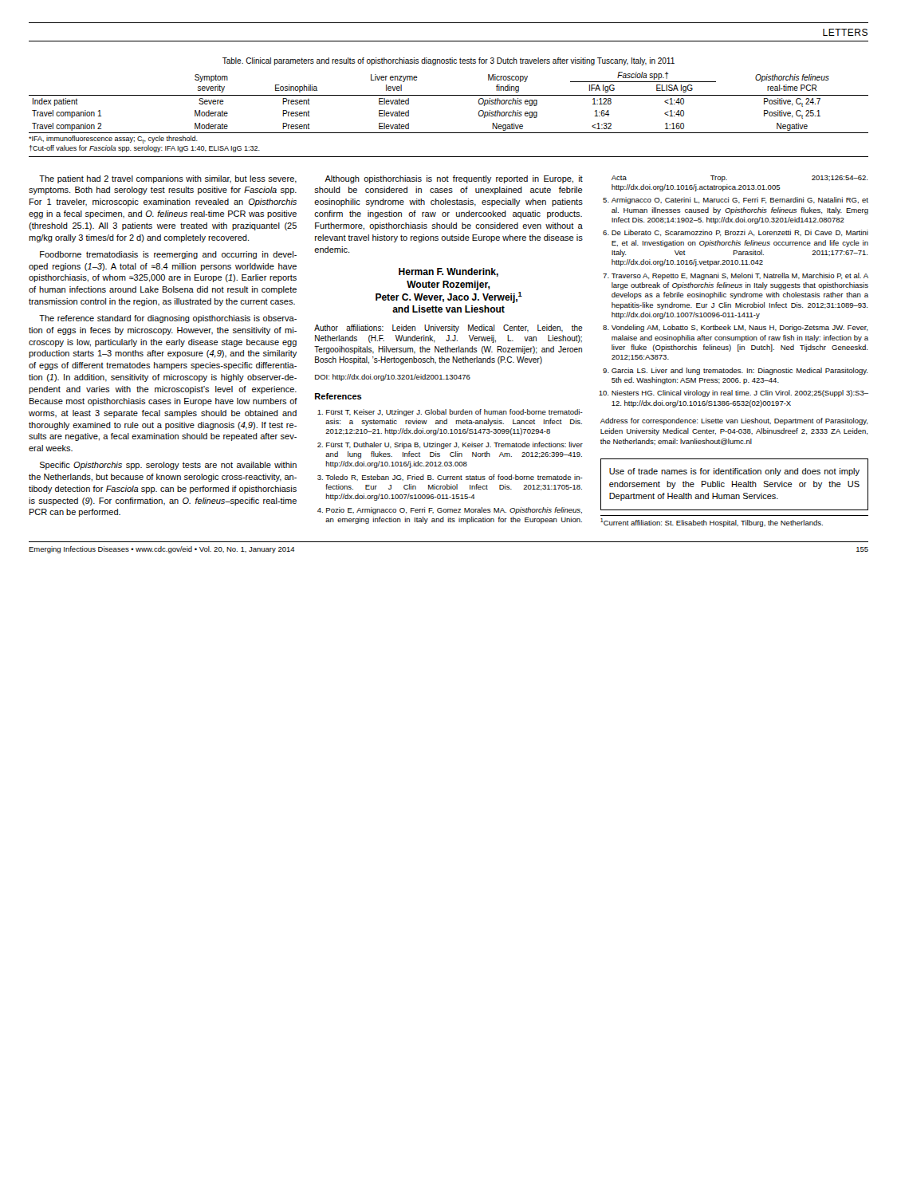LETTERS
Table. Clinical parameters and results of opisthorchiasis diagnostic tests for 3 Dutch travelers after visiting Tuscany, Italy, in 2011
| | Symptom severity | Eosinophilia | Liver enzyme level | Microscopy finding | Fasciola spp.† | Opisthorchis felineus real-time PCR |
| --- | --- | --- | --- | --- | --- | --- |
| IFA IgG | ELISA IgG |
| Index patient | Severe | Present | Elevated | Opisthorchis egg | 1:128 | <1:40 | Positive, C t 24.7 |
| Travel companion 1 | Moderate | Present | Elevated | Opisthorchis egg | 1:64 | <1:40 | Positive, C t 25.1 |
| Travel companion 2 | Moderate | Present | Elevated | Negative | <1:32 | 1:160 | Negative |
*IFA, immunofluorescence assay; Ct, cycle threshold.
†Cut-off values for Fasciola spp. serology: IFA IgG 1:40, ELISA IgG 1:32.
The patient had 2 travel companions with similar, but less severe, symptoms. Both had serology test results positive for Fasciola spp. For 1 traveler, microscopic examination revealed an Opisthorchis egg in a fecal specimen, and O. felineus real-time PCR was positive (threshold 25.1). All 3 patients were treated with praziquantel (25 mg/kg orally 3 times/d for 2 d) and completely recovered.
Foodborne trematodiasis is reemerging and occurring in developed regions (1–3). A total of ≈8.4 million persons worldwide have opisthorchiasis, of whom ≈325,000 are in Europe (1). Earlier reports of human infections around Lake Bolsena did not result in complete transmission control in the region, as illustrated by the current cases.
The reference standard for diagnosing opisthorchiasis is observation of eggs in feces by microscopy. However, the sensitivity of microscopy is low, particularly in the early disease stage because egg production starts 1–3 months after exposure (4,9), and the similarity of eggs of different trematodes hampers species-specific differentiation (1). In addition, sensitivity of microscopy is highly observer-dependent and varies with the microscopist’s level of experience. Because most opisthorchiasis cases in Europe have low numbers of worms, at least 3 separate fecal samples should be obtained and thoroughly examined to rule out a positive diagnosis (4,9). If test results are negative, a fecal examination should be repeated after several weeks.
Specific Opisthorchis spp. serology tests are not available within the Netherlands, but because of known serologic cross-reactivity, antibody detection for Fasciola spp. can be performed if opisthorchiasis is suspected (9). For confirmation, an O. felineus–specific real-time PCR can be performed.
Although opisthorchiasis is not frequently reported in Europe, it should be considered in cases of unexplained acute febrile eosinophilic syndrome with cholestasis, especially when patients confirm the ingestion of raw or undercooked aquatic products. Furthermore, opisthorchiasis should be considered even without a relevant travel history to regions outside Europe where the disease is endemic.
Herman F. Wunderink,
Wouter Rozemijer,
Peter C. Wever, Jaco J. Verweij,1
and Lisette van Lieshout
Author affiliations: Leiden University Medical Center, Leiden, the Netherlands (H.F. Wunderink, J.J. Verweij, L. van Lieshout); Tergooihospitals, Hilversum, the Netherlands (W. Rozemijer); and Jeroen Bosch Hospital, ’s-Hertogenbosch, the Netherlands (P.C. Wever)
DOI: http://dx.doi.org/10.3201/eid2001.130476
References
Fürst T, Keiser J, Utzinger J. Global burden of human food-borne trematodiasis: a systematic review and meta-analysis. Lancet Infect Dis. 2012;12:210–21. http://dx.doi.org/10.1016/S1473-3099(11)70294-8
Fürst T, Duthaler U, Sripa B, Utzinger J, Keiser J. Trematode infections: liver and lung flukes. Infect Dis Clin North Am. 2012;26:399–419. http://dx.doi.org/10.1016/j.idc.2012.03.008
Toledo R, Esteban JG, Fried B. Current status of food-borne trematode infections. Eur J Clin Microbiol Infect Dis. 2012;31:1705-18. http://dx.doi.org/10.1007/s10096-011-1515-4
Pozio E, Armignacco O, Ferri F, Gomez Morales MA. Opisthorchis felineus, an emerging infection in Italy and its implication for the European Union. Acta Trop. 2013;126:54–62. http://dx.doi.org/10.1016/j.actatropica.2013.01.005
Armignacco O, Caterini L, Marucci G, Ferri F, Bernardini G, Natalini RG, et al. Human illnesses caused by Opisthorchis felineus flukes, Italy. Emerg Infect Dis. 2008;14:1902–5. http://dx.doi.org/10.3201/eid1412.080782
De Liberato C, Scaramozzino P, Brozzi A, Lorenzetti R, Di Cave D, Martini E, et al. Investigation on Opisthorchis felineus occurrence and life cycle in Italy. Vet Parasitol. 2011;177:67–71. http://dx.doi.org/10.1016/j.vetpar.2010.11.042
Traverso A, Repetto E, Magnani S, Meloni T, Natrella M, Marchisio P, et al. A large outbreak of Opisthorchis felineus in Italy suggests that opisthorchiasis develops as a febrile eosinophilic syndrome with cholestasis rather than a hepatitis-like syndrome. Eur J Clin Microbiol Infect Dis. 2012;31:1089–93. http://dx.doi.org/10.1007/s10096-011-1411-y
Vondeling AM, Lobatto S, Kortbeek LM, Naus H, Dorigo-Zetsma JW. Fever, malaise and eosinophilia after consumption of raw fish in Italy: infection by a liver fluke (Opisthorchis felineus) [in Dutch]. Ned Tijdschr Geneeskd. 2012;156:A3873.
Garcia LS. Liver and lung trematodes. In: Diagnostic Medical Parasitology. 5th ed. Washington: ASM Press; 2006. p. 423–44.
Niesters HG. Clinical virology in real time. J Clin Virol. 2002;25(Suppl 3):S3–12. http://dx.doi.org/10.1016/S1386-6532(02)00197-X
Address for correspondence: Lisette van Lieshout, Department of Parasitology, Leiden University Medical Center, P-04-038, Albinusdreef 2, 2333 ZA Leiden, the Netherlands; email: lvanlieshout@lumc.nl
Use of trade names is for identification only and does not imply endorsement by the Public Health Service or by the US Department of Health and Human Services.
1Current affiliation: St. Elisabeth Hospital, Tilburg, the Netherlands.
Emerging Infectious Diseases • www.cdc.gov/eid • Vol. 20, No. 1, January 2014 155